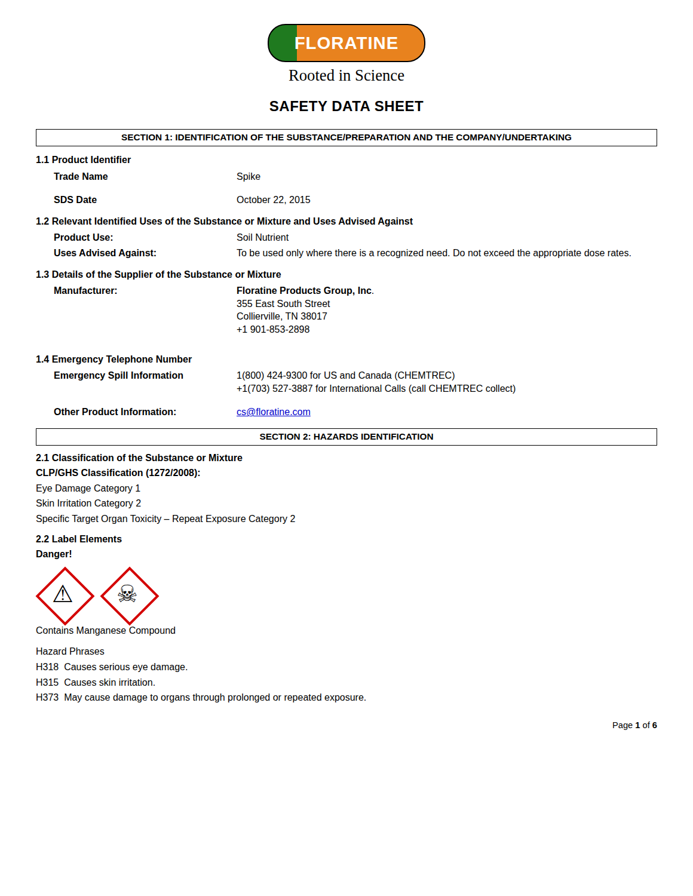FLORATINE
Rooted in Science
SAFETY DATA SHEET
SECTION 1: IDENTIFICATION OF THE SUBSTANCE/PREPARATION AND THE COMPANY/UNDERTAKING
1.1 Product Identifier
| Trade Name | Spike |
| SDS Date | October 22, 2015 |
1.2 Relevant Identified Uses of the Substance or Mixture and Uses Advised Against
| Product Use: | Soil Nutrient |
| Uses Advised Against: | To be used only where there is a recognized need. Do not exceed the appropriate dose rates. |
1.3 Details of the Supplier of the Substance or Mixture
| Manufacturer: | Floratine Products Group, Inc . 355 East South Street Collierville, TN 38017 +1 901-853-2898 |
1.4 Emergency Telephone Number
| Emergency Spill Information | 1(800) 424-9300 for US and Canada (CHEMTREC) +1(703) 527-3887 for International Calls (call CHEMTREC collect) |
| Other Product Information: | cs@floratine.com |
SECTION 2: HAZARDS IDENTIFICATION
2.1 Classification of the Substance or Mixture
CLP/GHS Classification (1272/2008):
Eye Damage Category 1
Skin Irritation Category 2
Specific Target Organ Toxicity – Repeat Exposure Category 2
2.2 Label Elements
Danger!
⚠ ☠
Contains Manganese Compound
Hazard Phrases
H318 Causes serious eye damage.
H315 Causes skin irritation.
H373 May cause damage to organs through prolonged or repeated exposure.
Page 1 of 6